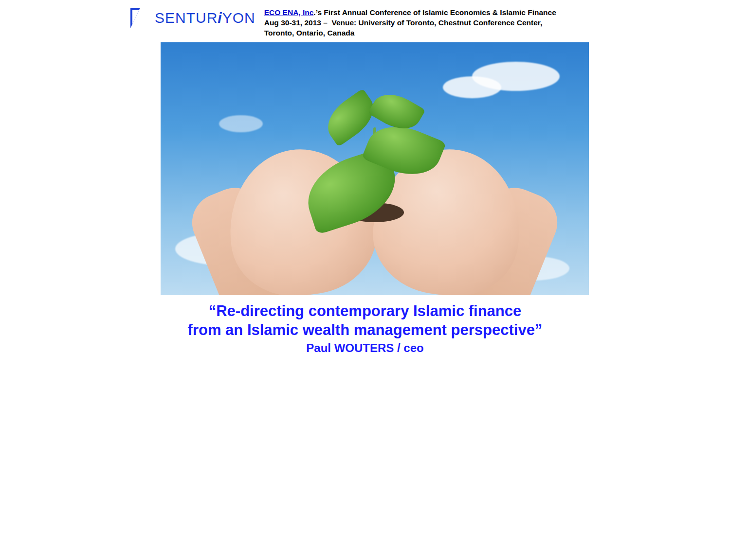SENTURi YON
ECO ENA, Inc.’s First Annual Conference of Islamic Economics & Islamic Finance
Aug 30-31, 2013 – Venue: University of Toronto, Chestnut Conference Center,
Toronto, Ontario, Canada
“Re-directing contemporary Islamic finance
from an Islamic wealth management perspective”
Paul WOUTERS / ceo